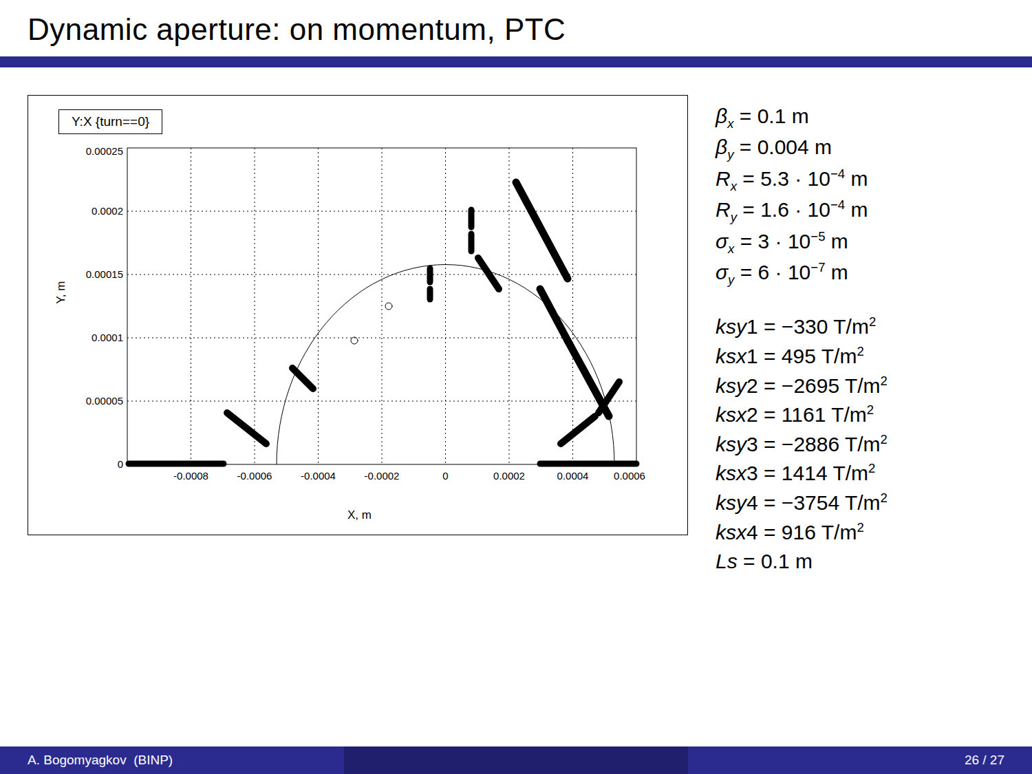Dynamic aperture: on momentum, PTC
Y:X {turn==0}
Y, m X, m 0 0.00005 0.0001 0.00015 0.0002 0.00025 -0.0008 -0.0006 -0.0004 -0.0002 0 0.0002 0.0004 0.0006
βx = 0.1 m
βy = 0.004 m
Rx = 5.3 · 10−4 m
Ry = 1.6 · 10−4 m
σx = 3 · 10−5 m
σy = 6 · 10−7 m
ksy1 = −330 T/m2
ksx1 = 495 T/m2
ksy2 = −2695 T/m2
ksx2 = 1161 T/m2
ksy3 = −2886 T/m2
ksx3 = 1414 T/m2
ksy4 = −3754 T/m2
ksx4 = 916 T/m2
Ls = 0.1 m
A. Bogomyagkov (BINP)
26 / 27